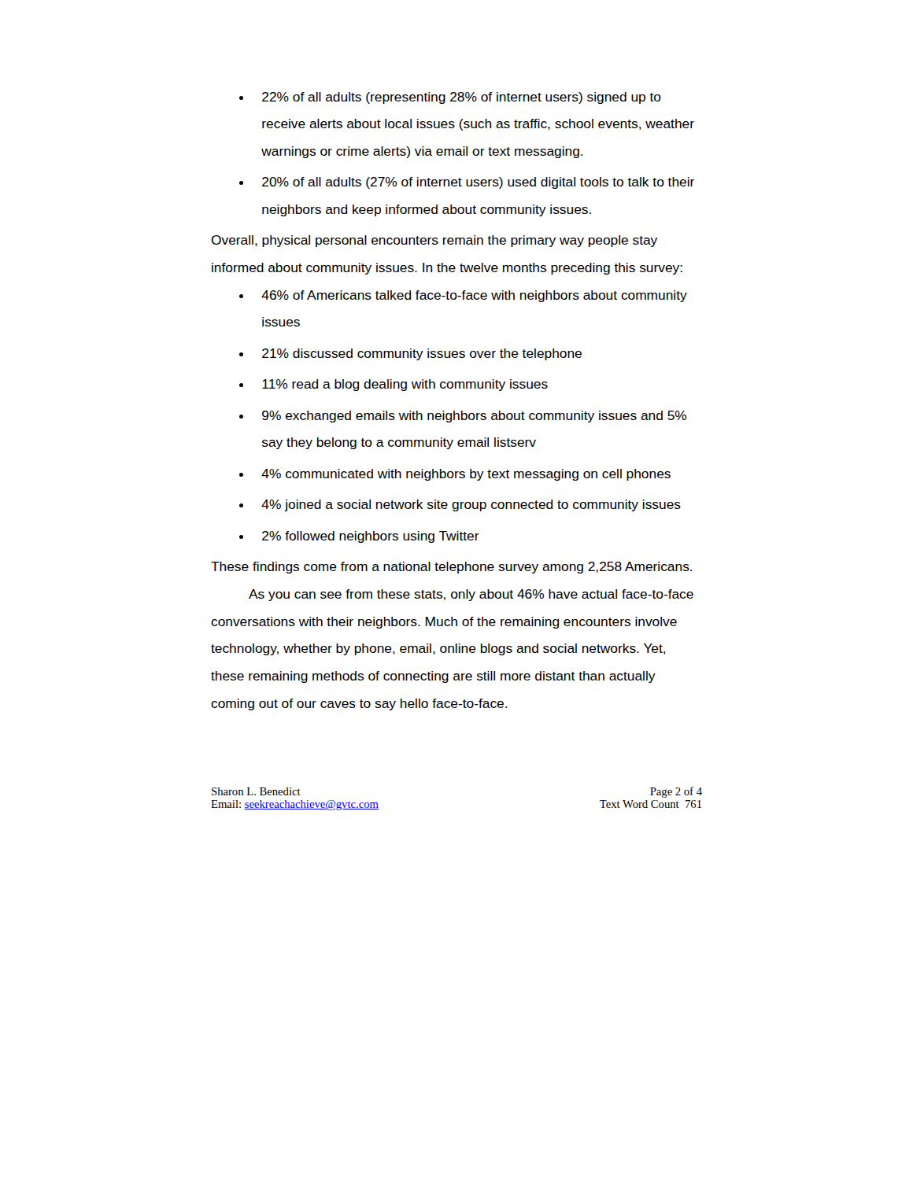22% of all adults (representing 28% of internet users) signed up to receive alerts about local issues (such as traffic, school events, weather warnings or crime alerts) via email or text messaging.
20% of all adults (27% of internet users) used digital tools to talk to their neighbors and keep informed about community issues.
Overall, physical personal encounters remain the primary way people stay informed about community issues. In the twelve months preceding this survey:
46% of Americans talked face-to-face with neighbors about community issues
21% discussed community issues over the telephone
11% read a blog dealing with community issues
9% exchanged emails with neighbors about community issues and 5% say they belong to a community email listserv
4% communicated with neighbors by text messaging on cell phones
4% joined a social network site group connected to community issues
2% followed neighbors using Twitter
These findings come from a national telephone survey among 2,258 Americans.
As you can see from these stats, only about 46% have actual face-to-face conversations with their neighbors. Much of the remaining encounters involve technology, whether by phone, email, online blogs and social networks. Yet, these remaining methods of connecting are still more distant than actually coming out of our caves to say hello face-to-face.
Sharon L. Benedict
Email: seekreachachieve@gvtc.com
Page 2 of 4
Text Word Count 761